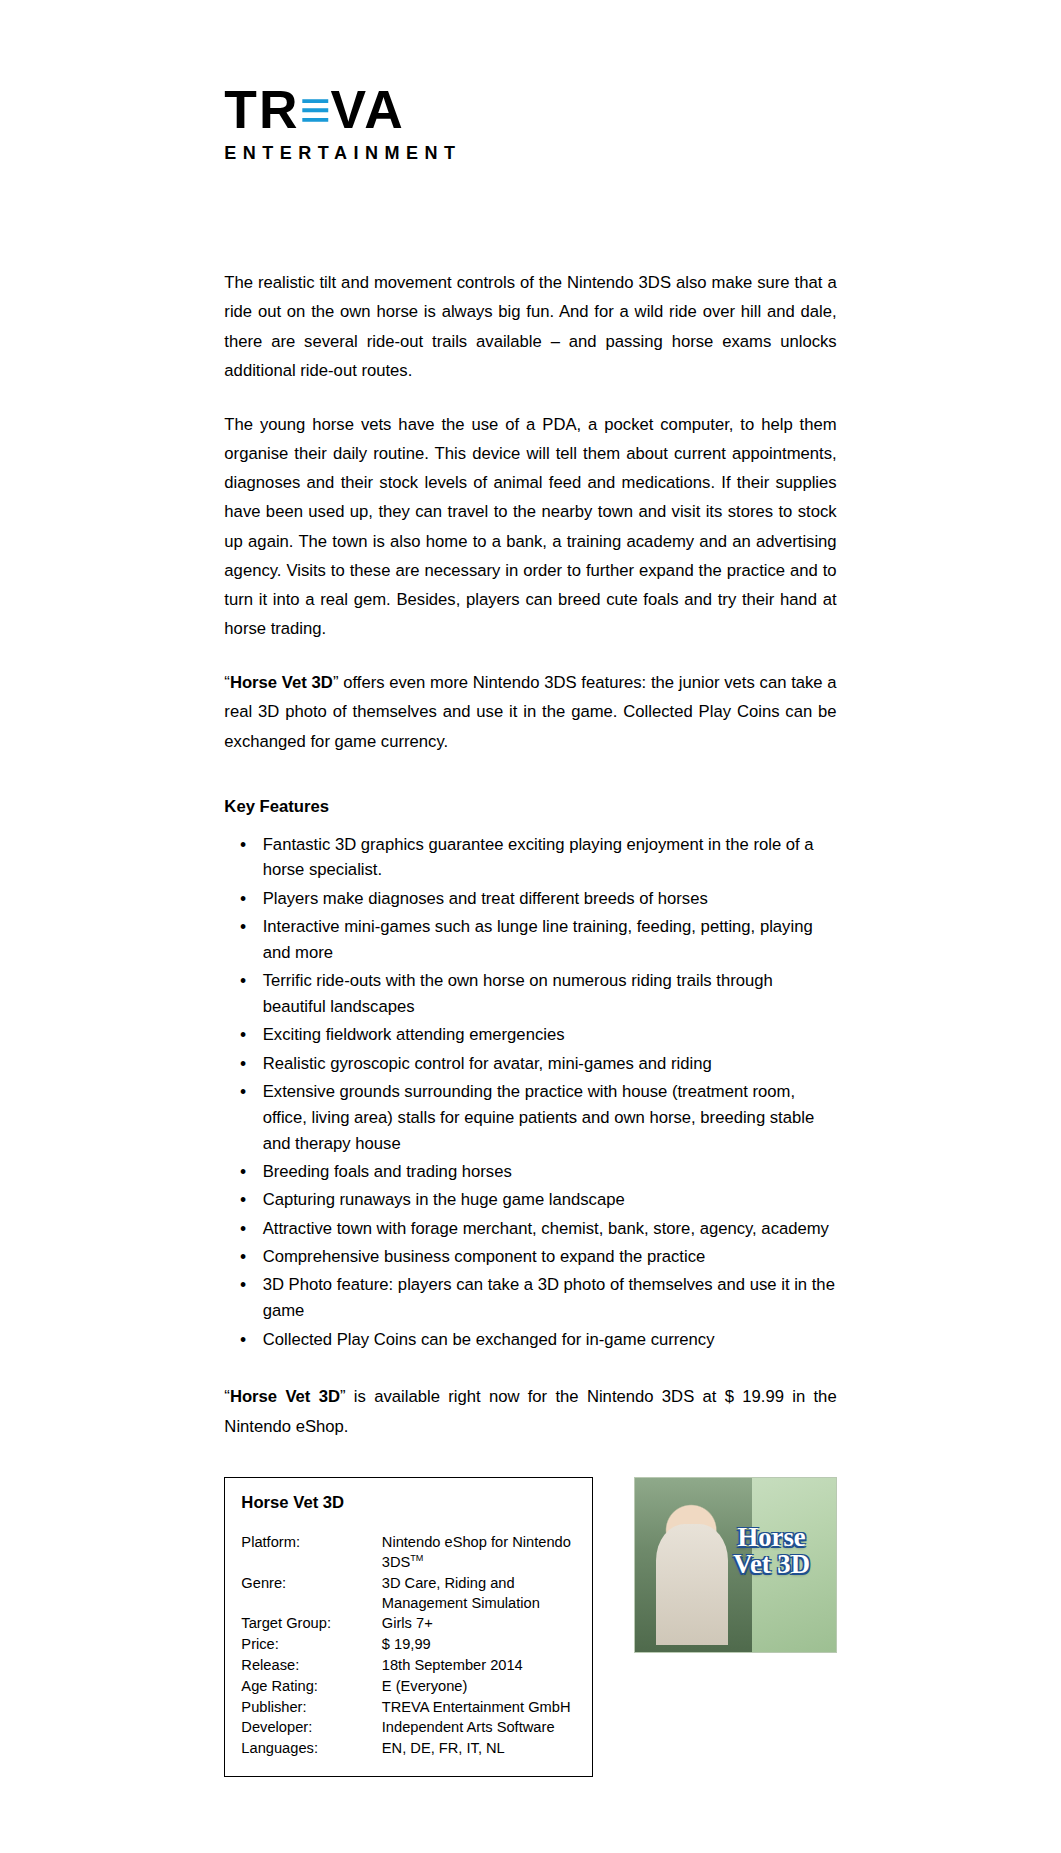TR≡VA
ENTERTAINMENT
The realistic tilt and movement controls of the Nintendo 3DS also make sure that a ride out on the own horse is always big fun. And for a wild ride over hill and dale, there are several ride-out trails available – and passing horse exams unlocks additional ride-out routes.
The young horse vets have the use of a PDA, a pocket computer, to help them organise their daily routine. This device will tell them about current appointments, diagnoses and their stock levels of animal feed and medications. If their supplies have been used up, they can travel to the nearby town and visit its stores to stock up again. The town is also home to a bank, a training academy and an advertising agency. Visits to these are necessary in order to further expand the practice and to turn it into a real gem. Besides, players can breed cute foals and try their hand at horse trading.
“Horse Vet 3D” offers even more Nintendo 3DS features: the junior vets can take a real 3D photo of themselves and use it in the game. Collected Play Coins can be exchanged for game currency.
Key Features
Fantastic 3D graphics guarantee exciting playing enjoyment in the role of a horse specialist.
Players make diagnoses and treat different breeds of horses
Interactive mini-games such as lunge line training, feeding, petting, playing and more
Terrific ride-outs with the own horse on numerous riding trails through beautiful landscapes
Exciting fieldwork attending emergencies
Realistic gyroscopic control for avatar, mini-games and riding
Extensive grounds surrounding the practice with house (treatment room, office, living area) stalls for equine patients and own horse, breeding stable and therapy house
Breeding foals and trading horses
Capturing runaways in the huge game landscape
Attractive town with forage merchant, chemist, bank, store, agency, academy
Comprehensive business component to expand the practice
3D Photo feature: players can take a 3D photo of themselves and use it in the game
Collected Play Coins can be exchanged for in-game currency
“Horse Vet 3D” is available right now for the Nintendo 3DS at $ 19.99 in the Nintendo eShop.
Horse Vet 3D
| Platform: | Nintendo eShop for Nintendo 3DS TM |
| Genre: | 3D Care, Riding and Management Simulation |
| Target Group: | Girls 7+ |
| Price: | $ 19,99 |
| Release: | 18th September 2014 |
| Age Rating: | E (Everyone) |
| Publisher: | TREVA Entertainment GmbH |
| Developer: | Independent Arts Software |
| Languages: | EN, DE, FR, IT, NL |
Horse Vet 3D